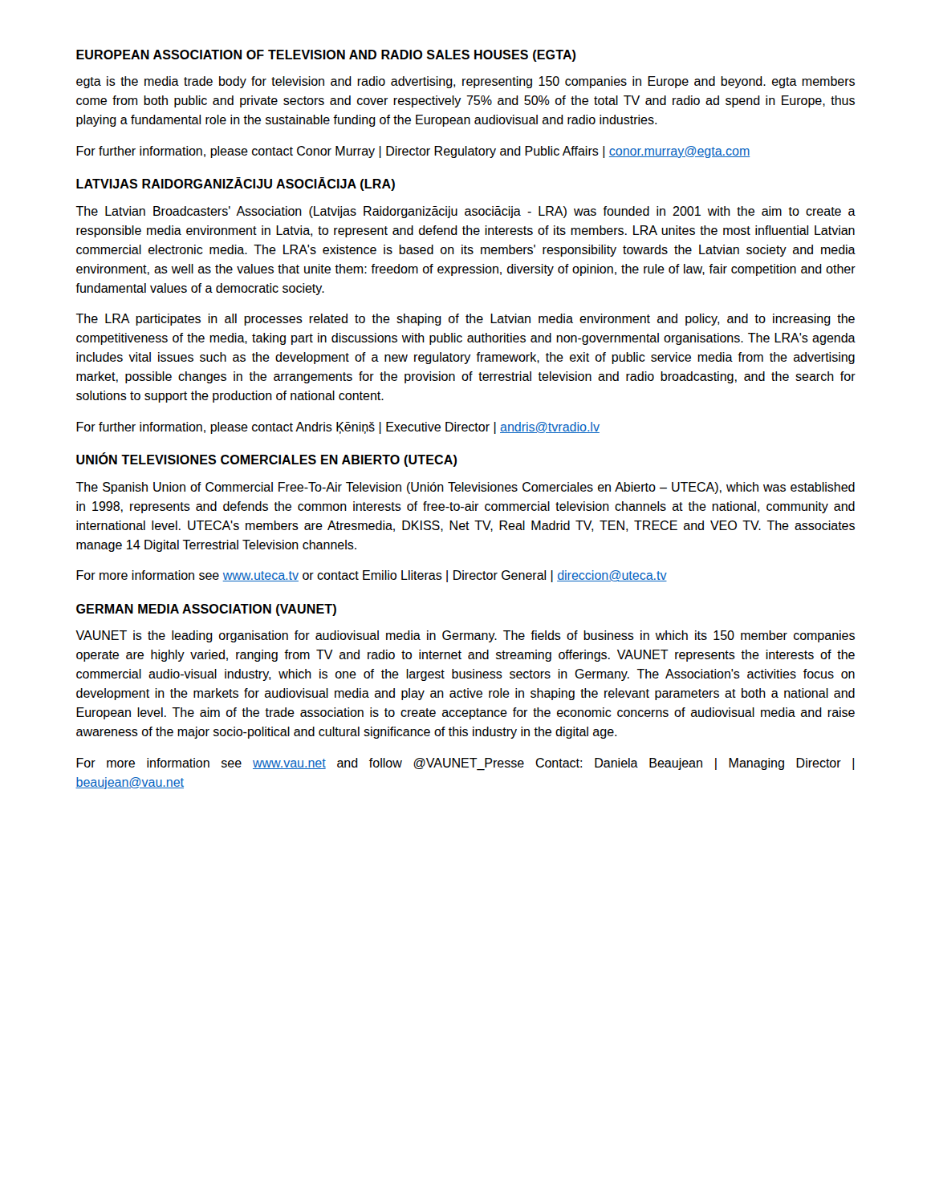European Association of Television and Radio Sales Houses (egta)
egta is the media trade body for television and radio advertising, representing 150 companies in Europe and beyond. egta members come from both public and private sectors and cover respectively 75% and 50% of the total TV and radio ad spend in Europe, thus playing a fundamental role in the sustainable funding of the European audiovisual and radio industries.
For further information, please contact Conor Murray | Director Regulatory and Public Affairs | conor.murray@egta.com
Latvijas Raidorganizāciju Asociācija (LRA)
The Latvian Broadcasters' Association (Latvijas Raidorganizāciju asociācija - LRA) was founded in 2001 with the aim to create a responsible media environment in Latvia, to represent and defend the interests of its members. LRA unites the most influential Latvian commercial electronic media. The LRA's existence is based on its members' responsibility towards the Latvian society and media environment, as well as the values that unite them: freedom of expression, diversity of opinion, the rule of law, fair competition and other fundamental values of a democratic society.
The LRA participates in all processes related to the shaping of the Latvian media environment and policy, and to increasing the competitiveness of the media, taking part in discussions with public authorities and non-governmental organisations. The LRA's agenda includes vital issues such as the development of a new regulatory framework, the exit of public service media from the advertising market, possible changes in the arrangements for the provision of terrestrial television and radio broadcasting, and the search for solutions to support the production of national content.
For further information, please contact Andris Ķēniņš | Executive Director | andris@tvradio.lv
Unión Televisiones Comerciales en Abierto (UTECA)
The Spanish Union of Commercial Free-To-Air Television (Unión Televisiones Comerciales en Abierto – UTECA), which was established in 1998, represents and defends the common interests of free-to-air commercial television channels at the national, community and international level. UTECA's members are Atresmedia, DKISS, Net TV, Real Madrid TV, TEN, TRECE and VEO TV. The associates manage 14 Digital Terrestrial Television channels.
For more information see www.uteca.tv or contact Emilio Lliteras | Director General | direccion@uteca.tv
German Media Association (VAUNET)
VAUNET is the leading organisation for audiovisual media in Germany. The fields of business in which its 150 member companies operate are highly varied, ranging from TV and radio to internet and streaming offerings. VAUNET represents the interests of the commercial audio-visual industry, which is one of the largest business sectors in Germany. The Association's activities focus on development in the markets for audiovisual media and play an active role in shaping the relevant parameters at both a national and European level. The aim of the trade association is to create acceptance for the economic concerns of audiovisual media and raise awareness of the major socio-political and cultural significance of this industry in the digital age.
For more information see www.vau.net and follow @VAUNET_Presse Contact: Daniela Beaujean | Managing Director | beaujean@vau.net